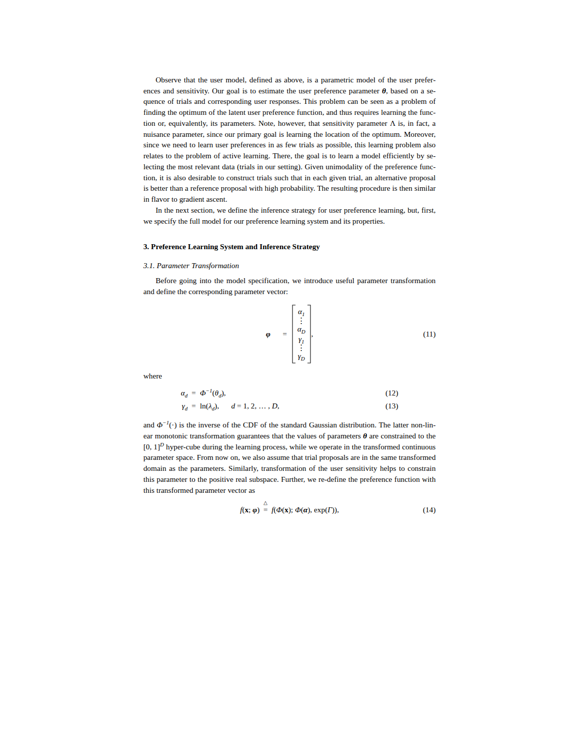Observe that the user model, defined as above, is a parametric model of the user preferences and sensitivity. Our goal is to estimate the user preference parameter θ, based on a sequence of trials and corresponding user responses. This problem can be seen as a problem of finding the optimum of the latent user preference function, and thus requires learning the function or, equivalently, its parameters. Note, however, that sensitivity parameter Λ is, in fact, a nuisance parameter, since our primary goal is learning the location of the optimum. Moreover, since we need to learn user preferences in as few trials as possible, this learning problem also relates to the problem of active learning. There, the goal is to learn a model efficiently by selecting the most relevant data (trials in our setting). Given unimodality of the preference function, it is also desirable to construct trials such that in each given trial, an alternative proposal is better than a reference proposal with high probability. The resulting procedure is then similar in flavor to gradient ascent.
In the next section, we define the inference strategy for user preference learning, but, first, we specify the full model for our preference learning system and its properties.
3. Preference Learning System and Inference Strategy
3.1. Parameter Transformation
Before going into the model specification, we introduce useful parameter transformation and define the corresponding parameter vector:
φ = α1 ⋮ αD γ1 ⋮ γD ,
(11)
where
| α d | = | Φ −1 ( θ d ), | | (12) |
| γ d | = | ln( λ d ), d = 1, 2, … , D , | | (13) |
and Φ−1(·) is the inverse of the CDF of the standard Gaussian distribution. The latter non-linear monotonic transformation guarantees that the values of parameters θ are constrained to the [0, 1]D hyper-cube during the learning process, while we operate in the transformed continuous parameter space. From now on, we also assume that trial proposals are in the same transformed domain as the parameters. Similarly, transformation of the user sensitivity helps to constrain this parameter to the positive real subspace. Further, we re-define the preference function with this transformed parameter vector as
f(x; φ) △= f(Φ(x); Φ(α), exp(Γ)),
(14)